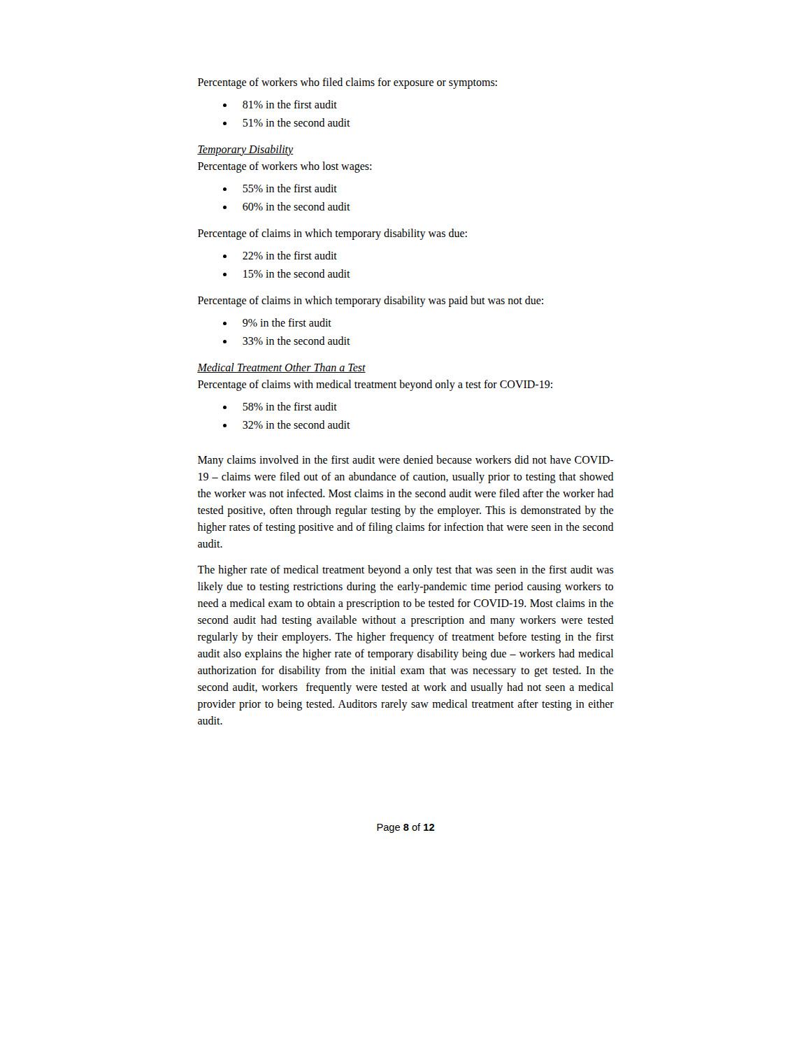Percentage of workers who filed claims for exposure or symptoms:
81% in the first audit
51% in the second audit
Temporary Disability
Percentage of workers who lost wages:
55% in the first audit
60% in the second audit
Percentage of claims in which temporary disability was due:
22% in the first audit
15% in the second audit
Percentage of claims in which temporary disability was paid but was not due:
9% in the first audit
33% in the second audit
Medical Treatment Other Than a Test
Percentage of claims with medical treatment beyond only a test for COVID-19:
58% in the first audit
32% in the second audit
Many claims involved in the first audit were denied because workers did not have COVID-19 – claims were filed out of an abundance of caution, usually prior to testing that showed the worker was not infected. Most claims in the second audit were filed after the worker had tested positive, often through regular testing by the employer. This is demonstrated by the higher rates of testing positive and of filing claims for infection that were seen in the second audit.
The higher rate of medical treatment beyond a only test that was seen in the first audit was likely due to testing restrictions during the early-pandemic time period causing workers to need a medical exam to obtain a prescription to be tested for COVID-19. Most claims in the second audit had testing available without a prescription and many workers were tested regularly by their employers. The higher frequency of treatment before testing in the first audit also explains the higher rate of temporary disability being due – workers had medical authorization for disability from the initial exam that was necessary to get tested. In the second audit, workers frequently were tested at work and usually had not seen a medical provider prior to being tested. Auditors rarely saw medical treatment after testing in either audit.
Page 8 of 12